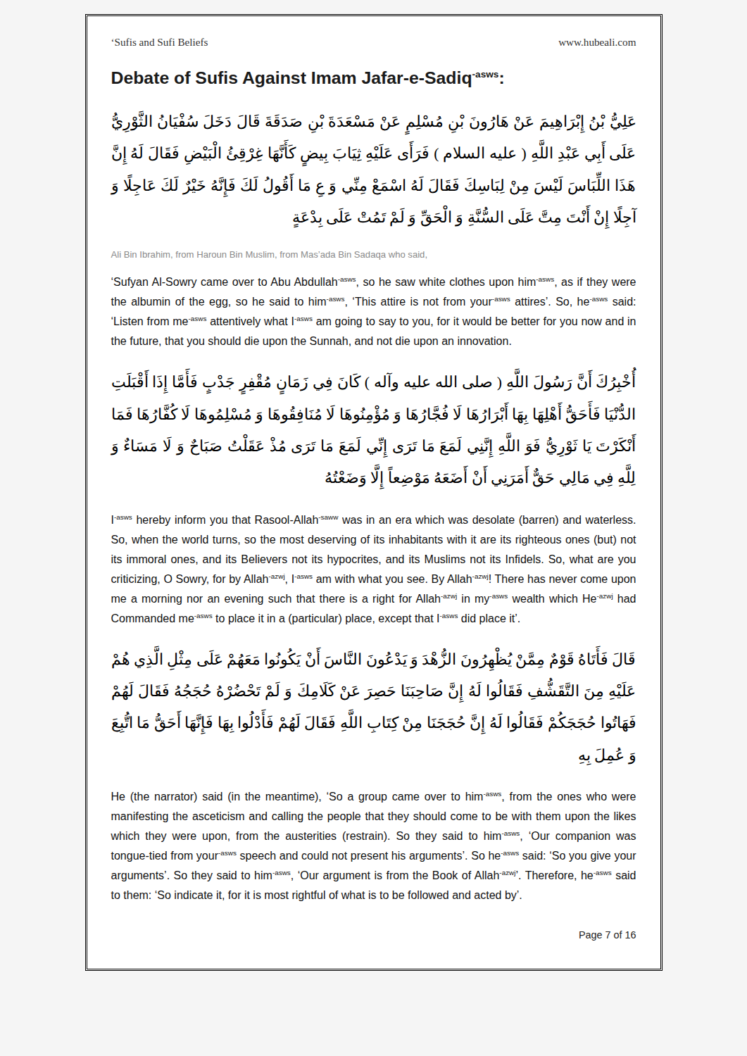‘Sufis and Sufi Beliefs www.hubeali.com
Debate of Sufis Against Imam Jafar-e-Sadiq-asws:
عَلِيُّ بْنُ إِبْرَاهِيمَ عَنْ هَارُونَ بْنِ مُسْلِمٍ عَنْ مَسْعَدَةَ بْنِ صَدَقَةَ قَالَ دَخَلَ سُفْيَانُ الثَّوْرِيُّ عَلَى أَبِي عَبْدِ اللَّهِ ( عليه السلام ) فَرَأَى عَلَيْهِ ثِيَابَ بِيضٍ كَأَنَّهَا غِرْقِئُ الْبَيْضِ فَقَالَ لَهُ إِنَّ هَذَا اللِّبَاسَ لَيْسَ مِنْ لِبَاسِكَ فَقَالَ لَهُ اسْمَعْ مِنِّي وَ عِ مَا أَقُولُ لَكَ فَإِنَّهُ خَيْرٌ لَكَ عَاجِلًا وَ آجِلًا إِنْ أَنْتَ مِتَّ عَلَى السُّنَّةِ وَ الْحَقِّ وَ لَمْ تَمُتْ عَلَى بِدْعَةٍ
Ali Bin Ibrahim, from Haroun Bin Muslim, from Mas’ada Bin Sadaqa who said,
‘Sufyan Al-Sowry came over to Abu Abdullah-asws, so he saw white clothes upon him-asws, as if they were the albumin of the egg, so he said to him-asws, ‘This attire is not from your-asws attires’. So, he-asws said: ‘Listen from me-asws attentively what I-asws am going to say to you, for it would be better for you now and in the future, that you should die upon the Sunnah, and not die upon an innovation.
أُخْبِرُكَ أَنَّ رَسُولَ اللَّهِ ( صلى الله عليه وآله ) كَانَ فِي زَمَانٍ مُقْفِرٍ جَدْبٍ فَأَمَّا إِذَا أَقْبَلَتِ الدُّنْيَا فَأَحَقُّ أَهْلِهَا بِهَا أَبْرَارُهَا لَا فُجَّارُهَا وَ مُؤْمِنُوهَا لَا مُنَافِقُوهَا وَ مُسْلِمُوهَا لَا كُفَّارُهَا فَمَا أَنْكَرْتَ يَا ثَوْرِيُّ فَوَ اللَّهِ إِنَّنِي لَمَعَ مَا تَرَى إِنِّي لَمَعَ مَا تَرَى مُذْ عَقَلْتُ صَبَاحٌ وَ لَا مَسَاءٌ وَ لِلَّهِ فِي مَالِي حَقٌّ أَمَرَنِي أَنْ أَضَعَهُ مَوْضِعاً إِلَّا وَضَعْتُهُ
I-asws hereby inform you that Rasool-Allah-saww was in an era which was desolate (barren) and waterless. So, when the world turns, so the most deserving of its inhabitants with it are its righteous ones (but) not its immoral ones, and its Believers not its hypocrites, and its Muslims not its Infidels. So, what are you criticizing, O Sowry, for by Allah-azwj, I-asws am with what you see. By Allah-azwj! There has never come upon me a morning nor an evening such that there is a right for Allah-azwj in my-asws wealth which He-azwj had Commanded me-asws to place it in a (particular) place, except that I-asws did place it’.
قَالَ فَأَتَاهُ قَوْمٌ مِمَّنْ يُظْهِرُونَ الزُّهْدَ وَ يَدْعُونَ النَّاسَ أَنْ يَكُونُوا مَعَهُمْ عَلَى مِثْلِ الَّذِي هُمْ عَلَيْهِ مِنَ التَّقَشُّفِ فَقَالُوا لَهُ إِنَّ صَاحِبَنَا حَصِرَ عَنْ كَلَامِكَ وَ لَمْ تَحْضُرْهُ حُجَجُهُ فَقَالَ لَهُمْ فَهَاتُوا حُجَجَكُمْ فَقَالُوا لَهُ إِنَّ حُجَجَنَا مِنْ كِتَابِ اللَّهِ فَقَالَ لَهُمْ فَأَدْلُوا بِهَا فَإِنَّهَا أَحَقُّ مَا اتُّبِعَ وَ عُمِلَ بِهِ
He (the narrator) said (in the meantime), ‘So a group came over to him-asws, from the ones who were manifesting the asceticism and calling the people that they should come to be with them upon the likes which they were upon, from the austerities (restrain). So they said to him-asws, ‘Our companion was tongue-tied from your-asws speech and could not present his arguments’. So he-asws said: ‘So you give your arguments’. So they said to him-asws, ‘Our argument is from the Book of Allah-azwj’. Therefore, he-asws said to them: ‘So indicate it, for it is most rightful of what is to be followed and acted by’.
Page 7 of 16